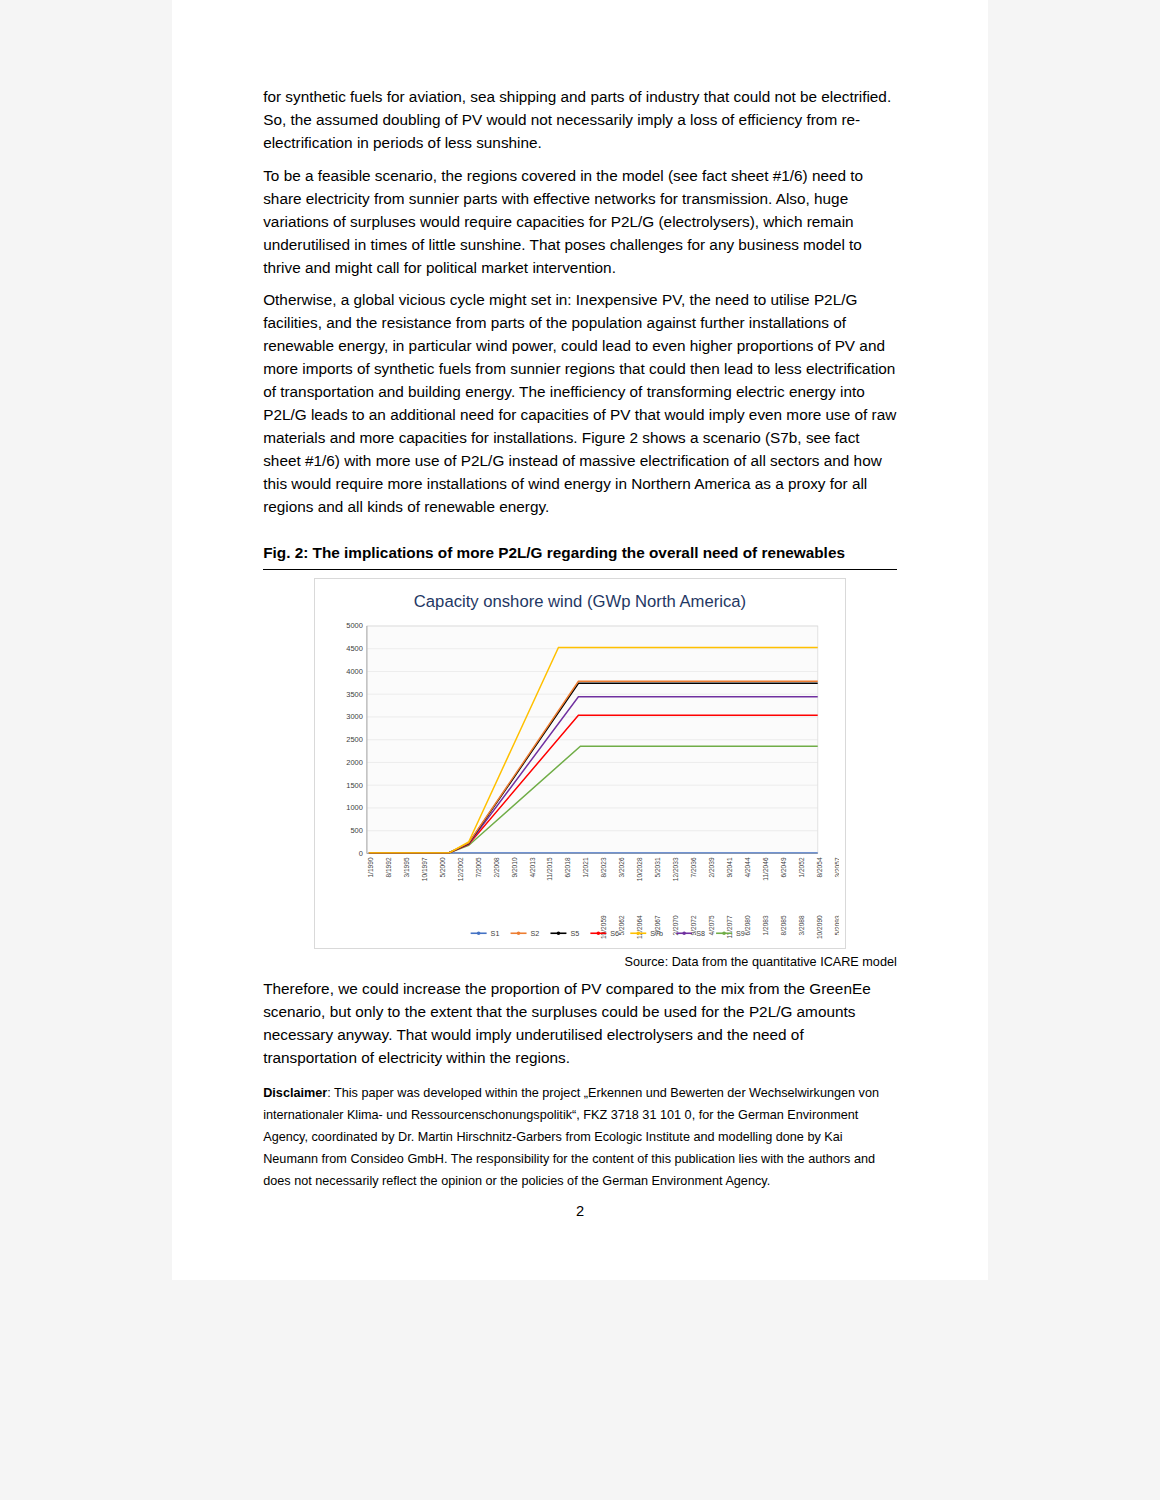for synthetic fuels for aviation, sea shipping and parts of industry that could not be electrified. So, the assumed doubling of PV would not necessarily imply a loss of efficiency from re-electrification in periods of less sunshine.
To be a feasible scenario, the regions covered in the model (see fact sheet #1/6) need to share electricity from sunnier parts with effective networks for transmission. Also, huge variations of surpluses would require capacities for P2L/G (electrolysers), which remain underutilised in times of little sunshine. That poses challenges for any business model to thrive and might call for political market intervention.
Otherwise, a global vicious cycle might set in: Inexpensive PV, the need to utilise P2L/G facilities, and the resistance from parts of the population against further installations of renewable energy, in particular wind power, could lead to even higher proportions of PV and more imports of synthetic fuels from sunnier regions that could then lead to less electrification of transportation and building energy. The inefficiency of transforming electric energy into P2L/G leads to an additional need for capacities of PV that would imply even more use of raw materials and more capacities for installations. Figure 2 shows a scenario (S7b, see fact sheet #1/6) with more use of P2L/G instead of massive electrification of all sectors and how this would require more installations of wind energy in Northern America as a proxy for all regions and all kinds of renewable energy.
Fig. 2: The implications of more P2L/G regarding the overall need of renewables
Capacity onshore wind (GWp North America)
0 500 1000 1500 2000 2500 3000 3500 4000 4500 5000 1/1990 8/1992 3/1995 10/1997 5/2000 12/2002 7/2005 2/2008 9/2010 4/2013 11/2015 6/2018 1/2021 8/2023 3/2026 10/2028 5/2031 12/2033 7/2036 2/2039 9/2041 4/2044 11/2046 6/2049 1/2052 8/2054 3/2057 10/2059 5/2062 12/2064 7/2067 2/2070 9/2072 4/2075 11/2077 6/2080 1/2083 8/2085 3/2088 10/2090 5/2093 12/2095 7/2098 S1 S2 S5 S6 S7b S8 S9
Source: Data from the quantitative ICARE model
Therefore, we could increase the proportion of PV compared to the mix from the GreenEe scenario, but only to the extent that the surpluses could be used for the P2L/G amounts necessary anyway. That would imply underutilised electrolysers and the need of transportation of electricity within the regions.
Disclaimer: This paper was developed within the project „Erkennen und Bewerten der Wechselwirkungen von internationaler Klima- und Ressourcenschonungspolitik“, FKZ 3718 31 101 0, for the German Environment Agency, coordinated by Dr. Martin Hirschnitz-Garbers from Ecologic Institute and modelling done by Kai Neumann from Consideo GmbH. The responsibility for the content of this publication lies with the authors and does not necessarily reflect the opinion or the policies of the German Environment Agency.
2